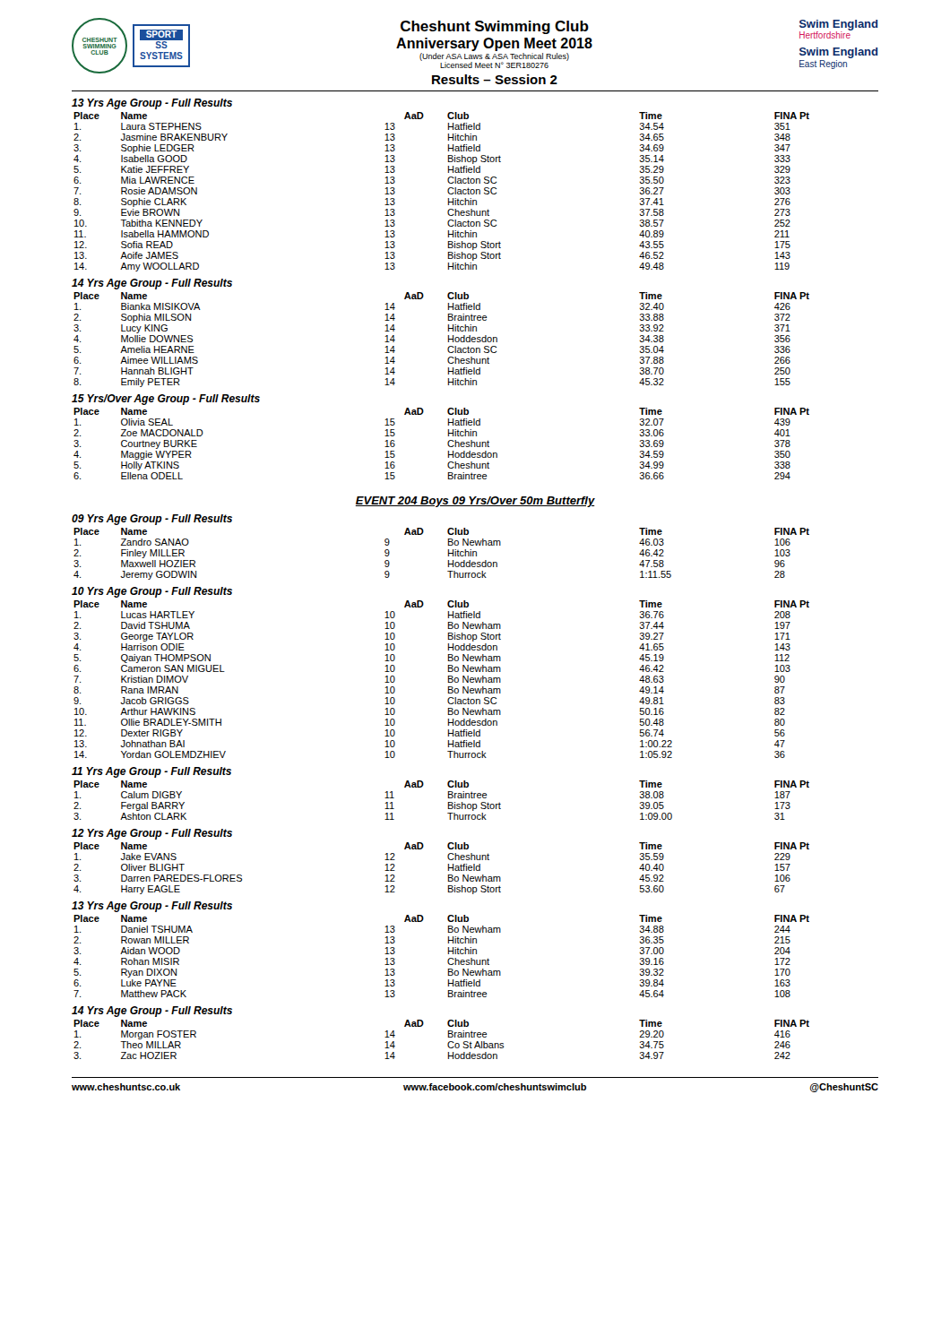CHESHUNT
SWIMMING
CLUB
SPORTSS
SYSTEMS
Cheshunt Swimming Club
Anniversary Open Meet 2018
(Under ASA Laws & ASA Technical Rules)
Licensed Meet N° 3ER180276
Results – Session 2
Swim EnglandHertfordshire
Swim EnglandEast Region
13 Yrs Age Group - Full Results
| Place | Name | AaD | Club | Time | FINA Pt |
| --- | --- | --- | --- | --- | --- |
| 1. | Laura STEPHENS | 13 | Hatfield | 34.54 | 351 |
| 2. | Jasmine BRAKENBURY | 13 | Hitchin | 34.65 | 348 |
| 3. | Sophie LEDGER | 13 | Hatfield | 34.69 | 347 |
| 4. | Isabella GOOD | 13 | Bishop Stort | 35.14 | 333 |
| 5. | Katie JEFFREY | 13 | Hatfield | 35.29 | 329 |
| 6. | Mia LAWRENCE | 13 | Clacton SC | 35.50 | 323 |
| 7. | Rosie ADAMSON | 13 | Clacton SC | 36.27 | 303 |
| 8. | Sophie CLARK | 13 | Hitchin | 37.41 | 276 |
| 9. | Evie BROWN | 13 | Cheshunt | 37.58 | 273 |
| 10. | Tabitha KENNEDY | 13 | Clacton SC | 38.57 | 252 |
| 11. | Isabella HAMMOND | 13 | Hitchin | 40.89 | 211 |
| 12. | Sofia READ | 13 | Bishop Stort | 43.55 | 175 |
| 13. | Aoife JAMES | 13 | Bishop Stort | 46.52 | 143 |
| 14. | Amy WOOLLARD | 13 | Hitchin | 49.48 | 119 |
14 Yrs Age Group - Full Results
| Place | Name | AaD | Club | Time | FINA Pt |
| --- | --- | --- | --- | --- | --- |
| 1. | Bianka MISIKOVA | 14 | Hatfield | 32.40 | 426 |
| 2. | Sophia MILSON | 14 | Braintree | 33.88 | 372 |
| 3. | Lucy KING | 14 | Hitchin | 33.92 | 371 |
| 4. | Mollie DOWNES | 14 | Hoddesdon | 34.38 | 356 |
| 5. | Amelia HEARNE | 14 | Clacton SC | 35.04 | 336 |
| 6. | Aimee WILLIAMS | 14 | Cheshunt | 37.88 | 266 |
| 7. | Hannah BLIGHT | 14 | Hatfield | 38.70 | 250 |
| 8. | Emily PETER | 14 | Hitchin | 45.32 | 155 |
15 Yrs/Over Age Group - Full Results
| Place | Name | AaD | Club | Time | FINA Pt |
| --- | --- | --- | --- | --- | --- |
| 1. | Olivia SEAL | 15 | Hatfield | 32.07 | 439 |
| 2. | Zoe MACDONALD | 15 | Hitchin | 33.06 | 401 |
| 3. | Courtney BURKE | 16 | Cheshunt | 33.69 | 378 |
| 4. | Maggie WYPER | 15 | Hoddesdon | 34.59 | 350 |
| 5. | Holly ATKINS | 16 | Cheshunt | 34.99 | 338 |
| 6. | Ellena ODELL | 15 | Braintree | 36.66 | 294 |
EVENT 204 Boys 09 Yrs/Over 50m Butterfly
09 Yrs Age Group - Full Results
| Place | Name | AaD | Club | Time | FINA Pt |
| --- | --- | --- | --- | --- | --- |
| 1. | Zandro SANAO | 9 | Bo Newham | 46.03 | 106 |
| 2. | Finley MILLER | 9 | Hitchin | 46.42 | 103 |
| 3. | Maxwell HOZIER | 9 | Hoddesdon | 47.58 | 96 |
| 4. | Jeremy GODWIN | 9 | Thurrock | 1:11.55 | 28 |
10 Yrs Age Group - Full Results
| Place | Name | AaD | Club | Time | FINA Pt |
| --- | --- | --- | --- | --- | --- |
| 1. | Lucas HARTLEY | 10 | Hatfield | 36.76 | 208 |
| 2. | David TSHUMA | 10 | Bo Newham | 37.44 | 197 |
| 3. | George TAYLOR | 10 | Bishop Stort | 39.27 | 171 |
| 4. | Harrison ODIE | 10 | Hoddesdon | 41.65 | 143 |
| 5. | Qaiyan THOMPSON | 10 | Bo Newham | 45.19 | 112 |
| 6. | Cameron SAN MIGUEL | 10 | Bo Newham | 46.42 | 103 |
| 7. | Kristian DIMOV | 10 | Bo Newham | 48.63 | 90 |
| 8. | Rana IMRAN | 10 | Bo Newham | 49.14 | 87 |
| 9. | Jacob GRIGGS | 10 | Clacton SC | 49.81 | 83 |
| 10. | Arthur HAWKINS | 10 | Bo Newham | 50.16 | 82 |
| 11. | Ollie BRADLEY-SMITH | 10 | Hoddesdon | 50.48 | 80 |
| 12. | Dexter RIGBY | 10 | Hatfield | 56.74 | 56 |
| 13. | Johnathan BAI | 10 | Hatfield | 1:00.22 | 47 |
| 14. | Yordan GOLEMDZHIEV | 10 | Thurrock | 1:05.92 | 36 |
11 Yrs Age Group - Full Results
| Place | Name | AaD | Club | Time | FINA Pt |
| --- | --- | --- | --- | --- | --- |
| 1. | Calum DIGBY | 11 | Braintree | 38.08 | 187 |
| 2. | Fergal BARRY | 11 | Bishop Stort | 39.05 | 173 |
| 3. | Ashton CLARK | 11 | Thurrock | 1:09.00 | 31 |
12 Yrs Age Group - Full Results
| Place | Name | AaD | Club | Time | FINA Pt |
| --- | --- | --- | --- | --- | --- |
| 1. | Jake EVANS | 12 | Cheshunt | 35.59 | 229 |
| 2. | Oliver BLIGHT | 12 | Hatfield | 40.40 | 157 |
| 3. | Darren PAREDES-FLORES | 12 | Bo Newham | 45.92 | 106 |
| 4. | Harry EAGLE | 12 | Bishop Stort | 53.60 | 67 |
13 Yrs Age Group - Full Results
| Place | Name | AaD | Club | Time | FINA Pt |
| --- | --- | --- | --- | --- | --- |
| 1. | Daniel TSHUMA | 13 | Bo Newham | 34.88 | 244 |
| 2. | Rowan MILLER | 13 | Hitchin | 36.35 | 215 |
| 3. | Aidan WOOD | 13 | Hitchin | 37.00 | 204 |
| 4. | Rohan MISIR | 13 | Cheshunt | 39.16 | 172 |
| 5. | Ryan DIXON | 13 | Bo Newham | 39.32 | 170 |
| 6. | Luke PAYNE | 13 | Hatfield | 39.84 | 163 |
| 7. | Matthew PACK | 13 | Braintree | 45.64 | 108 |
14 Yrs Age Group - Full Results
| Place | Name | AaD | Club | Time | FINA Pt |
| --- | --- | --- | --- | --- | --- |
| 1. | Morgan FOSTER | 14 | Braintree | 29.20 | 416 |
| 2. | Theo MILLAR | 14 | Co St Albans | 34.75 | 246 |
| 3. | Zac HOZIER | 14 | Hoddesdon | 34.97 | 242 |
www.cheshuntsc.co.uk www.facebook.com/cheshuntswimclub @CheshuntSC